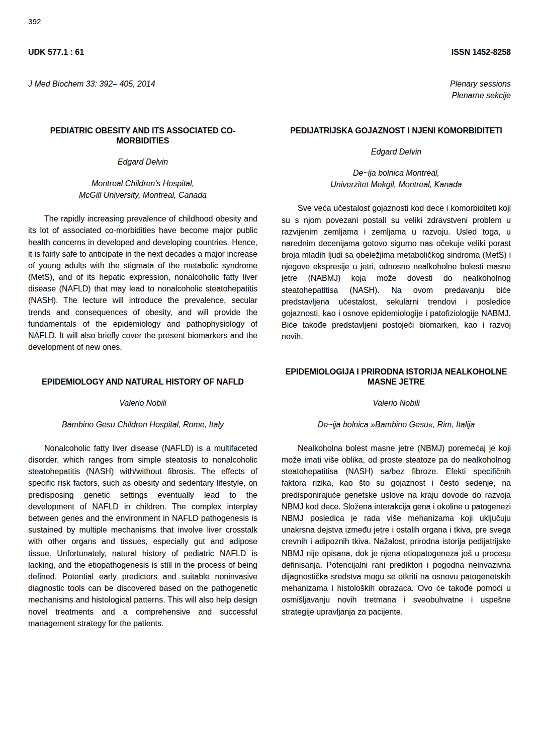392
UDK 577.1 : 61 ISSN 1452-8258
J Med Biochem 33: 392– 405, 2014 Plenary sessions
Plenarne sekcije
Pediatric obesity and its associated co-morbidities
Edgard Delvin
Montreal Children's Hospital,
McGill University, Montreal, Canada
The rapidly increasing prevalence of childhood obesity and its lot of associated co-morbidities have become major public health concerns in developed and developing countries. Hence, it is fairly safe to anticipate in the next decades a major increase of young adults with the stigmata of the metabolic syndrome (MetS), and of its hepatic expression, nonalcoholic fatty liver disease (NAFLD) that may lead to nonalcoholic steatohepatitis (NASH). The lecture will introduce the prevalence, secular trends and consequences of obesity, and will provide the fundamentals of the epidemiology and pathophysiology of NAFLD. It will also briefly cover the present biomarkers and the development of new ones.
Epidemiology and natural history of NAFLD
Valerio Nobili
Bambino Gesu Children Hospital, Rome, Italy
Nonalcoholic fatty liver disease (NAFLD) is a multifaceted disorder, which ranges from simple steatosis to nonalcoholic steatohepatitis (NASH) with/without fibrosis. The effects of specific risk factors, such as obesity and sedentary lifestyle, on predisposing genetic settings eventually lead to the development of NAFLD in children. The complex interplay between genes and the environment in NAFLD pathogenesis is sustained by multiple mechanisms that involve liver crosstalk with other organs and tissues, especially gut and adipose tissue. Unfortunately, natural history of pediatric NAFLD is lacking, and the etiopathogenesis is still in the process of being defined. Potential early predictors and suitable noninvasive diagnostic tools can be discovered based on the pathogenetic mechanisms and histological patterns. This will also help design novel treatments and a comprehensive and successful management strategy for the patients.
Pedijatrijska gojaznost i njeni komorbiditeti
Edgard Delvin
De~ija bolnica Montreal,
Univerzitet Mekgil, Montreal, Kanada
Sve veća učestalost gojaznosti kod dece i komorbiditeti koji su s njom povezani postali su veliki zdravstveni problem u razvijenim zemljama i zemljama u razvoju. Usled toga, u narednim decenijama gotovo sigurno nas očekuje veliki porast broja mladih ljudi sa obeležjima metaboličkog sindroma (MetS) i njegove ekspresije u jetri, odnosno nealkoholne bolesti masne jetre (NABMJ) koja može dovesti do nealkoholnog steatohepatitisa (NASH). Na ovom predavanju biće predstavljena učestalost, sekularni trendovi i posledice gojaznosti, kao i osnove epidemiologije i patofiziologije NABMJ. Biće takođe predstavljeni postojeći biomarkeri, kao i razvoj novih.
Epidemiologija i prirodna istorija nealkoholne masne jetre
Valerio Nobili
De~ija bolnica »Bambino Gesu«, Rim, Italija
Nealkoholna bolest masne jetre (NBMJ) poremećaj je koji može imati više oblika, od proste steatoze pa do nealkoholnog steatohepatitisa (NASH) sa/bez fibroze. Efekti specifičnih faktora rizika, kao što su gojaznost i često sedenje, na predisponirajuće genetske uslove na kraju dovode do razvoja NBMJ kod dece. Složena interakcija gena i okoline u patogenezi NBMJ posledica je rada više mehanizama koji uključuju unakrsna dejstva između jetre i ostalih organa i tkiva, pre svega crevnih i adipoznih tkiva. Nažalost, prirodna istorija pedijatrijske NBMJ nije opisana, dok je njena etiopatogeneza još u procesu definisanja. Potencijalni rani prediktori i pogodna neinvazivna dijagnostička sredstva mogu se otkriti na osnovu patogenetskih mehanizama i histoloških obrazaca. Ovo će takođe pomoći u osmišljavanju novih tretmana i sveobuhvatne i uspešne strategije upravljanja za pacijente.